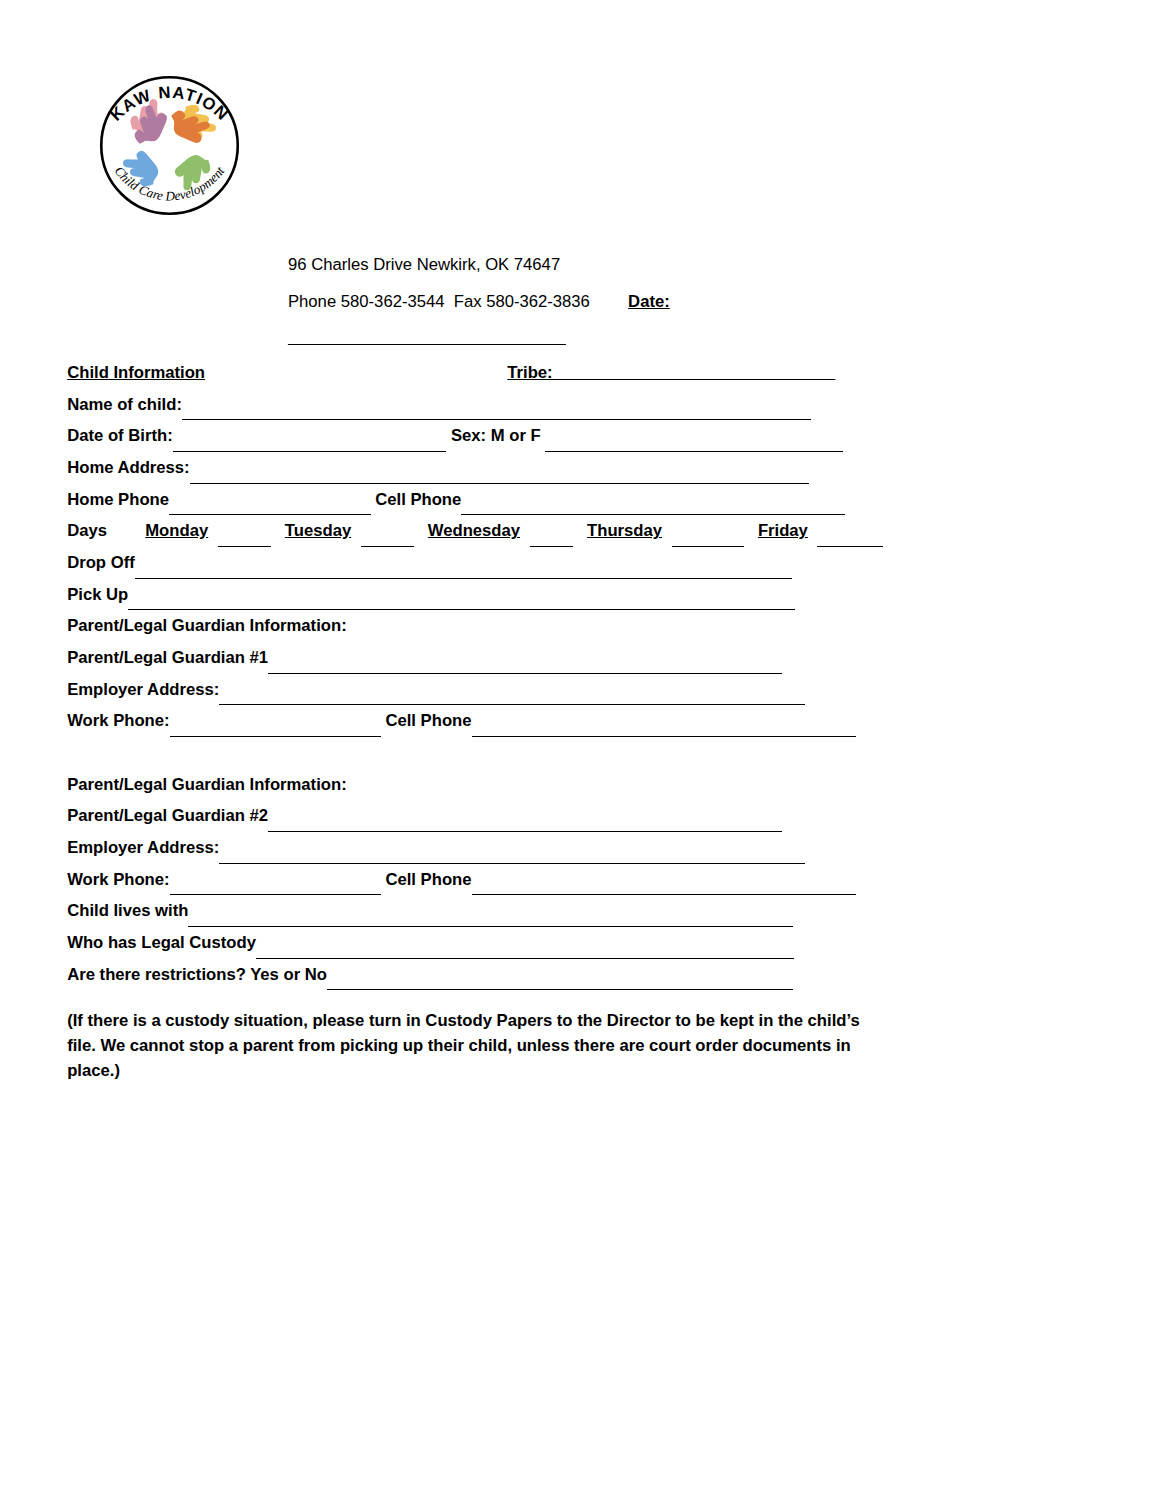KAW NATION Child Care Development
96 Charles Drive Newkirk, OK 74647
Phone 580-362-3544 Fax 580-362-3836 Date: ______________________________
Child Information Tribe: ______________________________
Name of child:
Date of Birth: Sex: M or F
Home Address:
Home Phone Cell Phone
Days Monday Tuesday Wednesday Thursday Friday
Drop Off
Pick Up
Parent/Legal Guardian Information:
Parent/Legal Guardian #1
Employer Address:
Work Phone: Cell Phone
Parent/Legal Guardian Information:
Parent/Legal Guardian #2
Employer Address:
Work Phone: Cell Phone
Child lives with
Who has Legal Custody
Are there restrictions? Yes or No
(If there is a custody situation, please turn in Custody Papers to the Director to be kept in the child’s file. We cannot stop a parent from picking up their child, unless there are court order documents in place.)